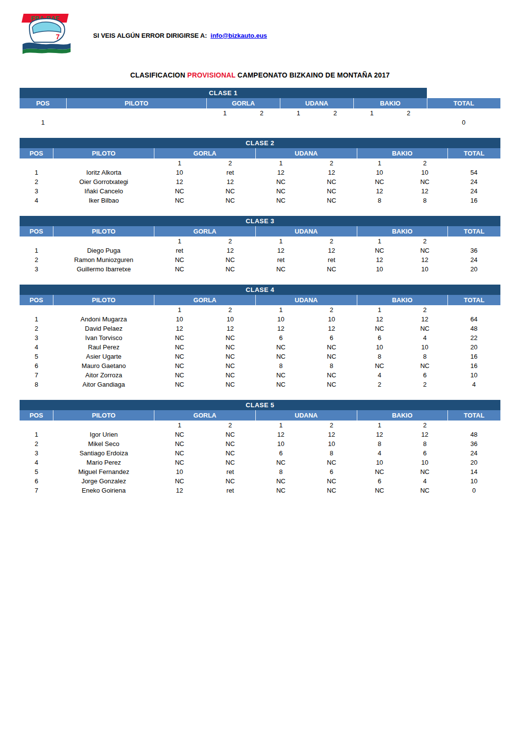FBA-BAF 7
SI VEIS ALGÚN ERROR DIRIGIRSE A: info@bizkauto.eus
CLASIFICACION PROVISIONAL CAMPEONATO BIZKAINO DE MONTAÑA 2017
| CLASE 1 |
| POS | PILOTO | GORLA | UDANA | BAKIO | TOTAL |
| | | 1 | 2 | 1 | 2 | 1 | 2 | |
| 1 | | | | | | | | 0 |
| CLASE 2 |
| POS | PILOTO | GORLA | UDANA | BAKIO | TOTAL |
| | | 1 | 2 | 1 | 2 | 1 | 2 | |
| 1 | Ioritz Alkorta | 10 | ret | 12 | 12 | 10 | 10 | 54 |
| 2 | Oier Gorrotxategi | 12 | 12 | NC | NC | NC | NC | 24 |
| 3 | Iñaki Cancelo | NC | NC | NC | NC | 12 | 12 | 24 |
| 4 | Iker Bilbao | NC | NC | NC | NC | 8 | 8 | 16 |
| CLASE 3 |
| POS | PILOTO | GORLA | UDANA | BAKIO | TOTAL |
| | | 1 | 2 | 1 | 2 | 1 | 2 | |
| 1 | Diego Puga | ret | 12 | 12 | 12 | NC | NC | 36 |
| 2 | Ramon Muniozguren | NC | NC | ret | ret | 12 | 12 | 24 |
| 3 | Guillermo Ibarretxe | NC | NC | NC | NC | 10 | 10 | 20 |
| CLASE 4 |
| POS | PILOTO | GORLA | UDANA | BAKIO | TOTAL |
| | | 1 | 2 | 1 | 2 | 1 | 2 | |
| 1 | Andoni Mugarza | 10 | 10 | 10 | 10 | 12 | 12 | 64 |
| 2 | David Pelaez | 12 | 12 | 12 | 12 | NC | NC | 48 |
| 3 | Ivan Torvisco | NC | NC | 6 | 6 | 6 | 4 | 22 |
| 4 | Raul Perez | NC | NC | NC | NC | 10 | 10 | 20 |
| 5 | Asier Ugarte | NC | NC | NC | NC | 8 | 8 | 16 |
| 6 | Mauro Gaetano | NC | NC | 8 | 8 | NC | NC | 16 |
| 7 | Aitor Zorroza | NC | NC | NC | NC | 4 | 6 | 10 |
| 8 | Aitor Gandiaga | NC | NC | NC | NC | 2 | 2 | 4 |
| CLASE 5 |
| POS | PILOTO | GORLA | UDANA | BAKIO | TOTAL |
| | | 1 | 2 | 1 | 2 | 1 | 2 | |
| 1 | Igor Urien | NC | NC | 12 | 12 | 12 | 12 | 48 |
| 2 | Mikel Seco | NC | NC | 10 | 10 | 8 | 8 | 36 |
| 3 | Santiago Erdoiza | NC | NC | 6 | 8 | 4 | 6 | 24 |
| 4 | Mario Perez | NC | NC | NC | NC | 10 | 10 | 20 |
| 5 | Miguel Fernandez | 10 | ret | 8 | 6 | NC | NC | 14 |
| 6 | Jorge Gonzalez | NC | NC | NC | NC | 6 | 4 | 10 |
| 7 | Eneko Goiriena | 12 | ret | NC | NC | NC | NC | 0 |